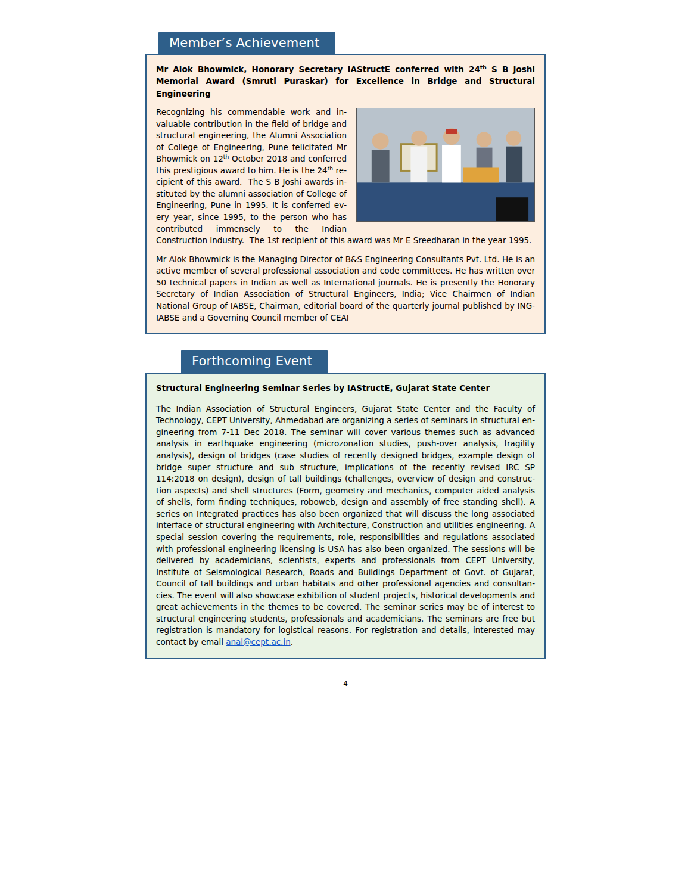Member’s Achievement
Mr Alok Bhowmick, Honorary Secretary IAStructE conferred with 24th S B Joshi Memorial Award (Smruti Puraskar) for Excellence in Bridge and Structural Engineering
Recognizing his commendable work and invaluable contribution in the field of bridge and structural engineering, the Alumni Association of College of Engineering, Pune felicitated Mr Bhowmick on 12th October 2018 and conferred this prestigious award to him. He is the 24th recipient of this award. The S B Joshi awards instituted by the alumni association of College of Engineering, Pune in 1995. It is conferred every year, since 1995, to the person who has contributed immensely to the Indian Construction Industry. The 1st recipient of this award was Mr E Sreedharan in the year 1995.
Mr Alok Bhowmick is the Managing Director of B&S Engineering Consultants Pvt. Ltd. He is an active member of several professional association and code committees. He has written over 50 technical papers in Indian as well as International journals. He is presently the Honorary Secretary of Indian Association of Structural Engineers, India; Vice Chairmen of Indian National Group of IABSE, Chairman, editorial board of the quarterly journal published by ING-IABSE and a Governing Council member of CEAI
Forthcoming Event
Structural Engineering Seminar Series by IAStructE, Gujarat State Center
The Indian Association of Structural Engineers, Gujarat State Center and the Faculty of Technology, CEPT University, Ahmedabad are organizing a series of seminars in structural engineering from 7-11 Dec 2018. The seminar will cover various themes such as advanced analysis in earthquake engineering (microzonation studies, push-over analysis, fragility analysis), design of bridges (case studies of recently designed bridges, example design of bridge super structure and sub structure, implications of the recently revised IRC SP 114:2018 on design), design of tall buildings (challenges, overview of design and construction aspects) and shell structures (Form, geometry and mechanics, computer aided analysis of shells, form finding techniques, roboweb, design and assembly of free standing shell). A series on Integrated practices has also been organized that will discuss the long associated interface of structural engineering with Architecture, Construction and utilities engineering. A special session covering the requirements, role, responsibilities and regulations associated with professional engineering licensing is USA has also been organized. The sessions will be delivered by academicians, scientists, experts and professionals from CEPT University, Institute of Seismological Research, Roads and Buildings Department of Govt. of Gujarat, Council of tall buildings and urban habitats and other professional agencies and consultancies. The event will also showcase exhibition of student projects, historical developments and great achievements in the themes to be covered. The seminar series may be of interest to structural engineering students, professionals and academicians. The seminars are free but registration is mandatory for logistical reasons. For registration and details, interested may contact by email anal@cept.ac.in.
4